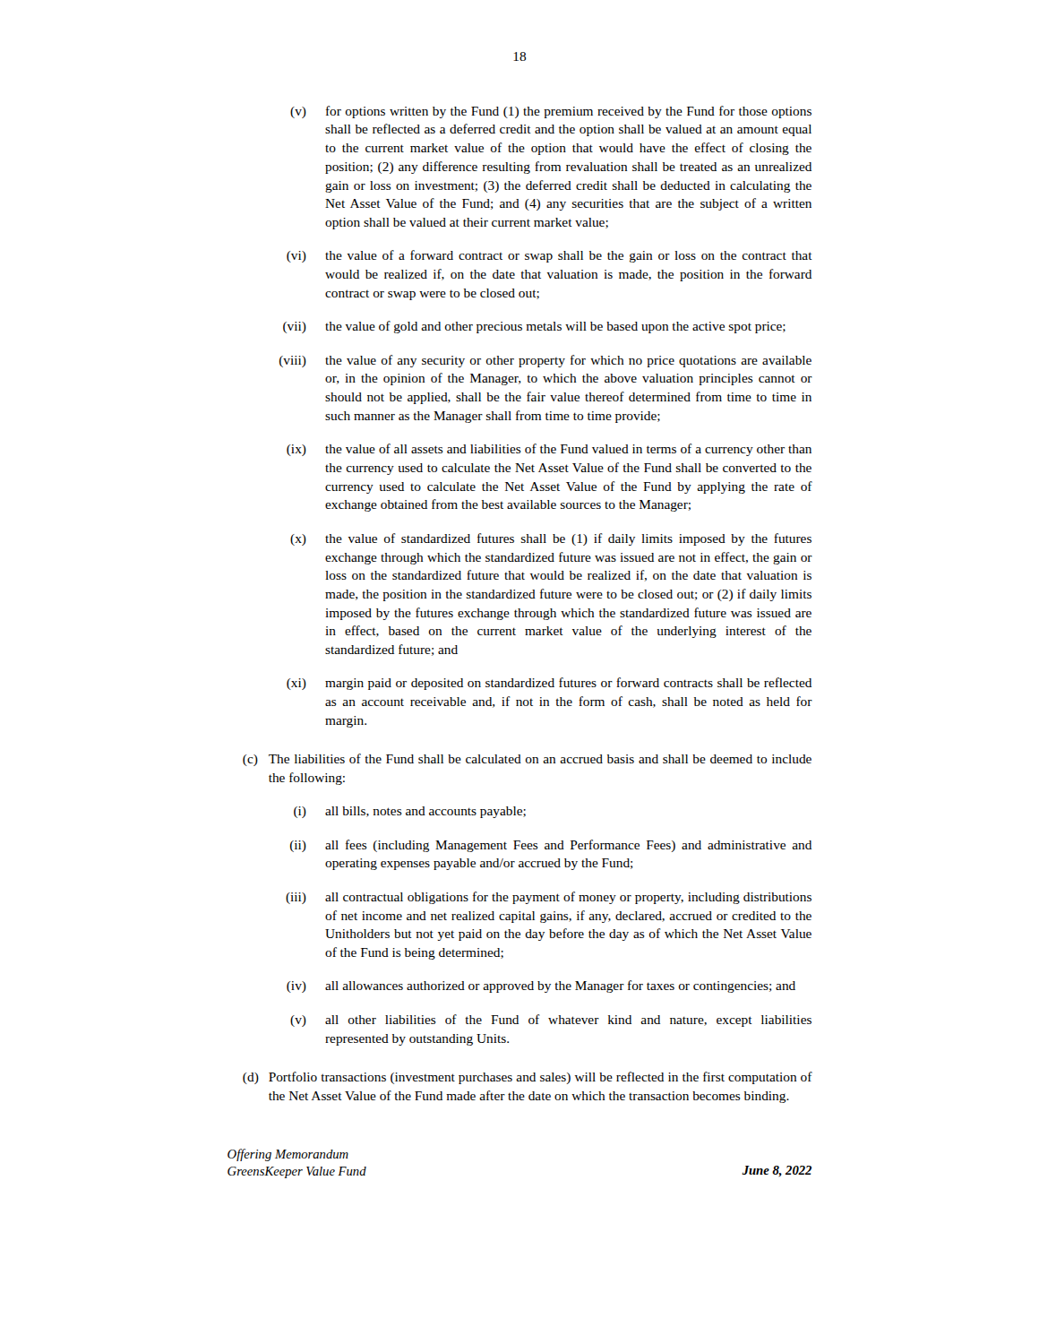18
(v)
for options written by the Fund (1) the premium received by the Fund for those options shall be reflected as a deferred credit and the option shall be valued at an amount equal to the current market value of the option that would have the effect of closing the position; (2) any difference resulting from revaluation shall be treated as an unrealized gain or loss on investment; (3) the deferred credit shall be deducted in calculating the Net Asset Value of the Fund; and (4) any securities that are the subject of a written option shall be valued at their current market value;
(vi)
the value of a forward contract or swap shall be the gain or loss on the contract that would be realized if, on the date that valuation is made, the position in the forward contract or swap were to be closed out;
(vii)
the value of gold and other precious metals will be based upon the active spot price;
(viii)
the value of any security or other property for which no price quotations are available or, in the opinion of the Manager, to which the above valuation principles cannot or should not be applied, shall be the fair value thereof determined from time to time in such manner as the Manager shall from time to time provide;
(ix)
the value of all assets and liabilities of the Fund valued in terms of a currency other than the currency used to calculate the Net Asset Value of the Fund shall be converted to the currency used to calculate the Net Asset Value of the Fund by applying the rate of exchange obtained from the best available sources to the Manager;
(x)
the value of standardized futures shall be (1) if daily limits imposed by the futures exchange through which the standardized future was issued are not in effect, the gain or loss on the standardized future that would be realized if, on the date that valuation is made, the position in the standardized future were to be closed out; or (2) if daily limits imposed by the futures exchange through which the standardized future was issued are in effect, based on the current market value of the underlying interest of the standardized future; and
(xi)
margin paid or deposited on standardized futures or forward contracts shall be reflected as an account receivable and, if not in the form of cash, shall be noted as held for margin.
(c)
The liabilities of the Fund shall be calculated on an accrued basis and shall be deemed to include the following:
(i)
all bills, notes and accounts payable;
(ii)
all fees (including Management Fees and Performance Fees) and administrative and operating expenses payable and/or accrued by the Fund;
(iii)
all contractual obligations for the payment of money or property, including distributions of net income and net realized capital gains, if any, declared, accrued or credited to the Unitholders but not yet paid on the day before the day as of which the Net Asset Value of the Fund is being determined;
(iv)
all allowances authorized or approved by the Manager for taxes or contingencies; and
(v)
all other liabilities of the Fund of whatever kind and nature, except liabilities represented by outstanding Units.
(d)
Portfolio transactions (investment purchases and sales) will be reflected in the first computation of the Net Asset Value of the Fund made after the date on which the transaction becomes binding.
Offering Memorandum
GreensKeeper Value Fund
June 8, 2022